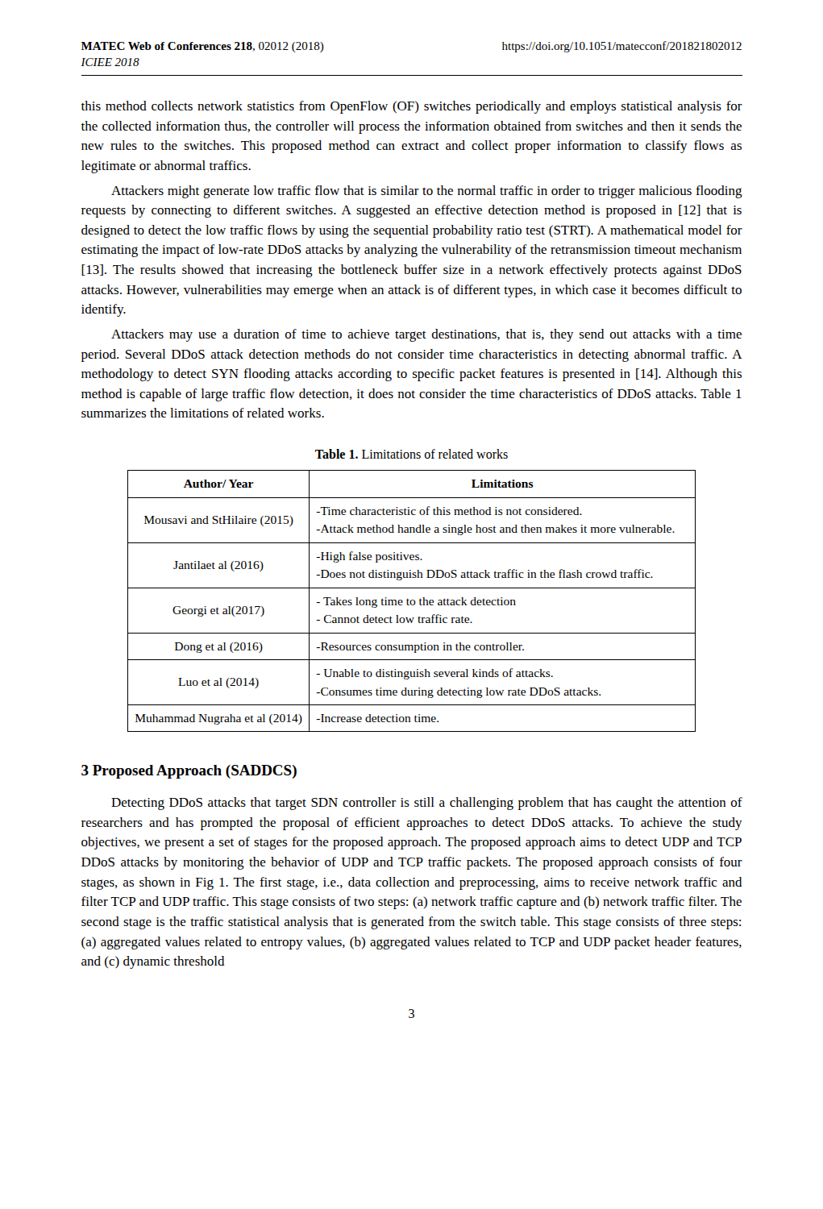MATEC Web of Conferences 218, 02012 (2018)
ICIEE 2018
https://doi.org/10.1051/matecconf/201821802012
this method collects network statistics from OpenFlow (OF) switches periodically and employs statistical analysis for the collected information thus, the controller will process the information obtained from switches and then it sends the new rules to the switches. This proposed method can extract and collect proper information to classify flows as legitimate or abnormal traffics.
Attackers might generate low traffic flow that is similar to the normal traffic in order to trigger malicious flooding requests by connecting to different switches. A suggested an effective detection method is proposed in [12] that is designed to detect the low traffic flows by using the sequential probability ratio test (STRT). A mathematical model for estimating the impact of low-rate DDoS attacks by analyzing the vulnerability of the retransmission timeout mechanism [13]. The results showed that increasing the bottleneck buffer size in a network effectively protects against DDoS attacks. However, vulnerabilities may emerge when an attack is of different types, in which case it becomes difficult to identify.
Attackers may use a duration of time to achieve target destinations, that is, they send out attacks with a time period. Several DDoS attack detection methods do not consider time characteristics in detecting abnormal traffic. A methodology to detect SYN flooding attacks according to specific packet features is presented in [14]. Although this method is capable of large traffic flow detection, it does not consider the time characteristics of DDoS attacks. Table 1 summarizes the limitations of related works.
Table 1. Limitations of related works
| Author/ Year | Limitations |
| --- | --- |
| Mousavi and StHilaire (2015) | -Time characteristic of this method is not considered. -Attack method handle a single host and then makes it more vulnerable. |
| Jantilaet al (2016) | -High false positives. -Does not distinguish DDoS attack traffic in the flash crowd traffic. |
| Georgi et al(2017) | - Takes long time to the attack detection - Cannot detect low traffic rate. |
| Dong et al (2016) | -Resources consumption in the controller. |
| Luo et al (2014) | - Unable to distinguish several kinds of attacks. -Consumes time during detecting low rate DDoS attacks. |
| Muhammad Nugraha et al (2014) | -Increase detection time. |
3 Proposed Approach (SADDCS)
Detecting DDoS attacks that target SDN controller is still a challenging problem that has caught the attention of researchers and has prompted the proposal of efficient approaches to detect DDoS attacks. To achieve the study objectives, we present a set of stages for the proposed approach. The proposed approach aims to detect UDP and TCP DDoS attacks by monitoring the behavior of UDP and TCP traffic packets. The proposed approach consists of four stages, as shown in Fig 1. The first stage, i.e., data collection and preprocessing, aims to receive network traffic and filter TCP and UDP traffic. This stage consists of two steps: (a) network traffic capture and (b) network traffic filter. The second stage is the traffic statistical analysis that is generated from the switch table. This stage consists of three steps: (a) aggregated values related to entropy values, (b) aggregated values related to TCP and UDP packet header features, and (c) dynamic threshold
3